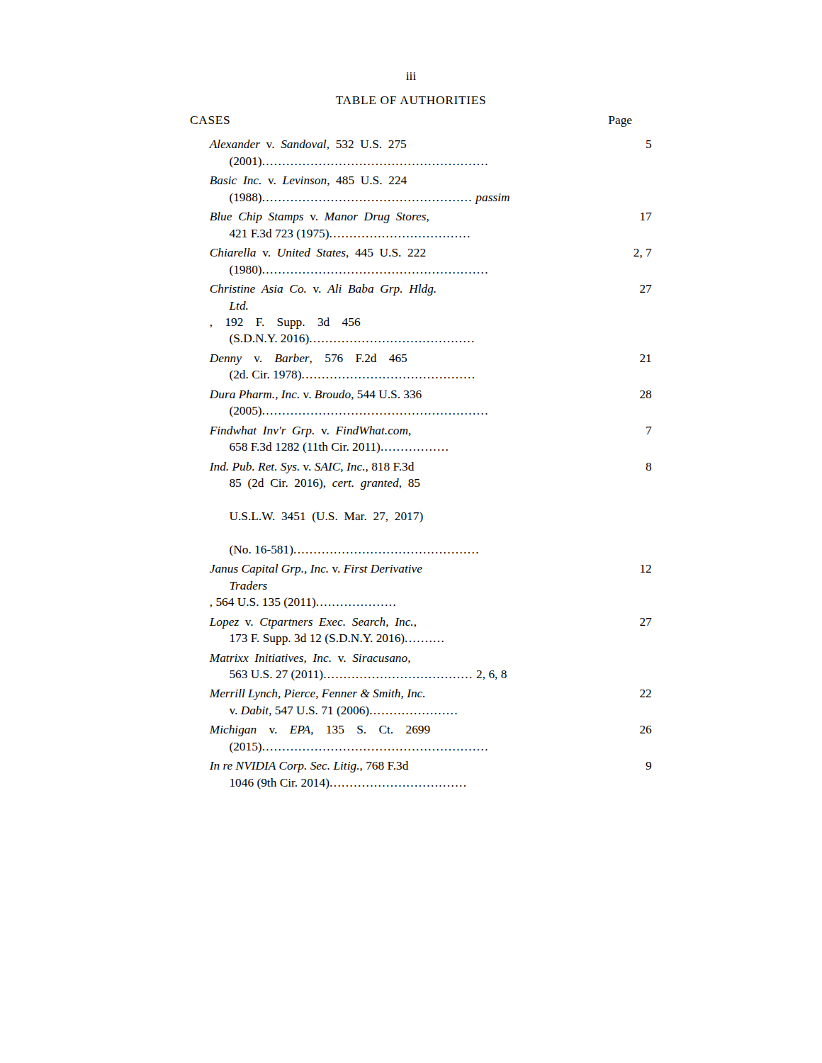iii
TABLE OF AUTHORITIES
CASES Page
| Alexander v. Sandoval , 532 U.S. 275 (2001) ........................................................ | 5 |
| Basic Inc. v. Levinson , 485 U.S. 224 (1988) .................................................... passim | |
| Blue Chip Stamps v. Manor Drug Stores , 421 F.3d 723 (1975) ................................... | 17 |
| Chiarella v. United States , 445 U.S. 222 (1980) ........................................................ | 2, 7 |
| Christine Asia Co. v. Ali Baba Grp. Hldg. Ltd. , 192 F. Supp. 3d 456 (S.D.N.Y. 2016) ......................................... | 27 |
| Denny v. Barber , 576 F.2d 465 (2d. Cir. 1978) ........................................... | 21 |
| Dura Pharm., Inc. v. Broudo , 544 U.S. 336 (2005) ........................................................ | 28 |
| Findwhat Inv'r Grp. v. FindWhat.com , 658 F.3d 1282 (11th Cir. 2011) ................. | 7 |
| Ind. Pub. Ret. Sys. v. SAIC, Inc. , 818 F.3d 85 (2d Cir. 2016), cert. granted , 85 U.S.L.W. 3451 (U.S. Mar. 27, 2017) (No. 16-581) .............................................. | 8 |
| Janus Capital Grp., Inc. v. First Derivative Traders , 564 U.S. 135 (2011) .................... | 12 |
| Lopez v. Ctpartners Exec. Search, Inc. , 173 F. Supp. 3d 12 (S.D.N.Y. 2016) .......... | 27 |
| Matrixx Initiatives, Inc. v. Siracusano , 563 U.S. 27 (2011) ..................................... 2, 6, 8 | |
| Merrill Lynch, Pierce, Fenner & Smith, Inc. v. Dabit , 547 U.S. 71 (2006) ...................... | 22 |
| Michigan v. EPA , 135 S. Ct. 2699 (2015) ........................................................ | 26 |
| In re NVIDIA Corp. Sec. Litig. , 768 F.3d 1046 (9th Cir. 2014) .................................. | 9 |